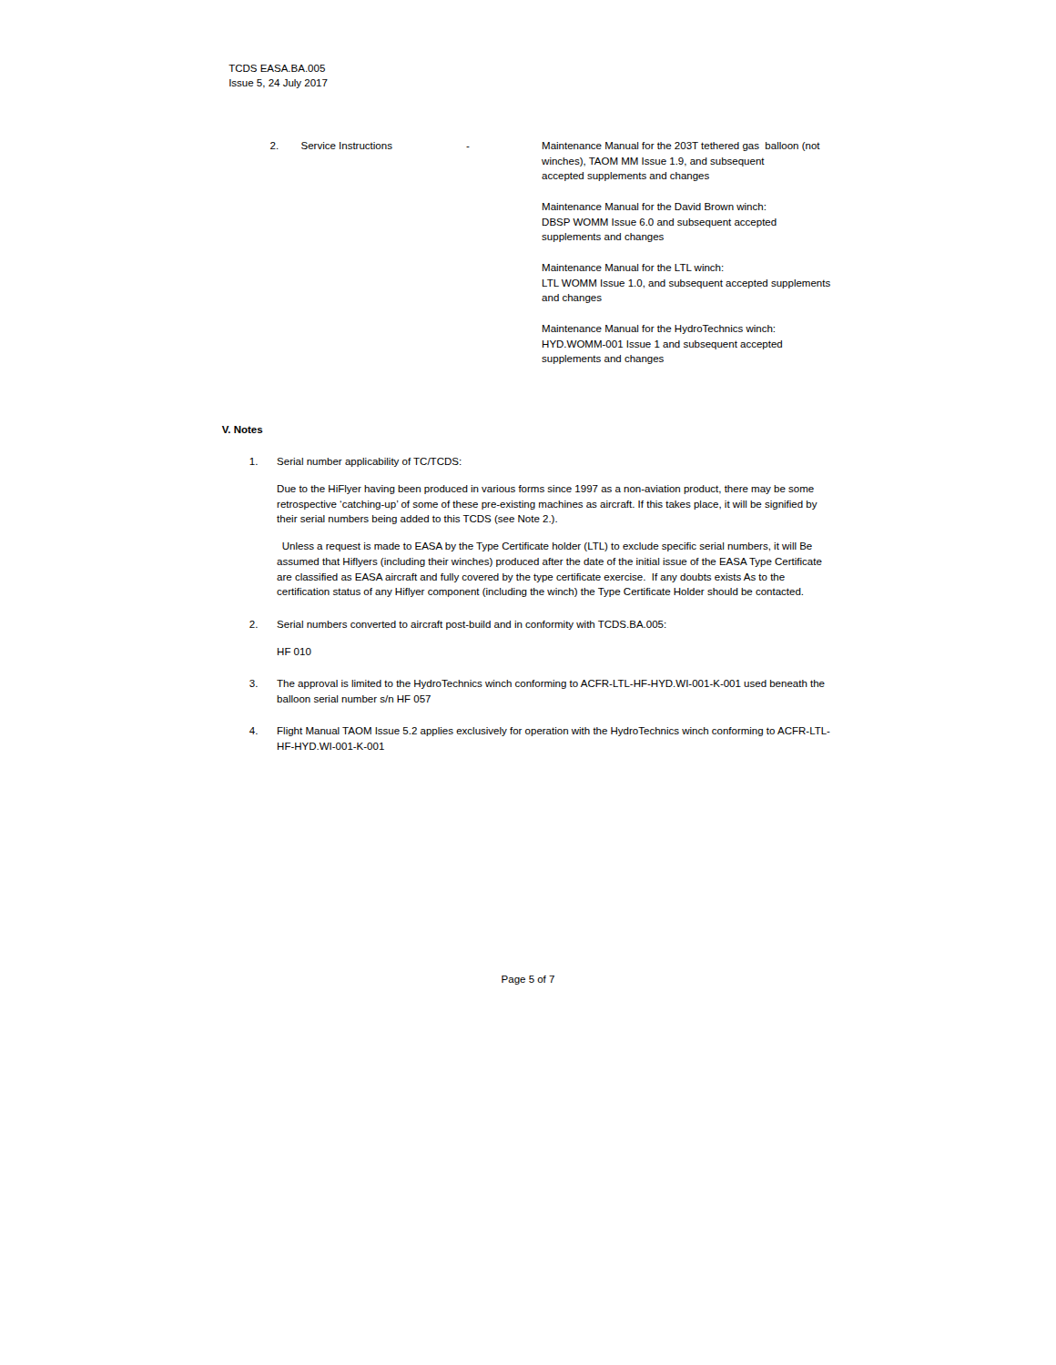TCDS EASA.BA.005
Issue 5, 24 July 2017
| 2. | Service Instructions | - | Maintenance Manual for the 203T tethered gas balloon (not winches), TAOM MM Issue 1.9, and subsequent accepted supplements and changes Maintenance Manual for the David Brown winch: DBSP WOMM Issue 6.0 and subsequent accepted supplements and changes Maintenance Manual for the LTL winch: LTL WOMM Issue 1.0, and subsequent accepted supplements and changes Maintenance Manual for the HydroTechnics winch: HYD.WOMM-001 Issue 1 and subsequent accepted supplements and changes |
V. Notes
Serial number applicability of TC/TCDS:
Due to the HiFlyer having been produced in various forms since 1997 as a non-aviation product, there may be some retrospective ‘catching-up’ of some of these pre-existing machines as aircraft. If this takes place, it will be signified by their serial numbers being added to this TCDS (see Note 2.).
Unless a request is made to EASA by the Type Certificate holder (LTL) to exclude specific serial numbers, it will Be assumed that Hiflyers (including their winches) produced after the date of the initial issue of the EASA Type Certificate are classified as EASA aircraft and fully covered by the type certificate exercise. If any doubts exists As to the certification status of any Hiflyer component (including the winch) the Type Certificate Holder should be contacted.
Serial numbers converted to aircraft post-build and in conformity with TCDS.BA.005:
HF 010
The approval is limited to the HydroTechnics winch conforming to ACFR-LTL-HF-HYD.WI-001-K-001 used beneath the balloon serial number s/n HF 057
Flight Manual TAOM Issue 5.2 applies exclusively for operation with the HydroTechnics winch conforming to ACFR-LTL-HF-HYD.WI-001-K-001
Page 5 of 7